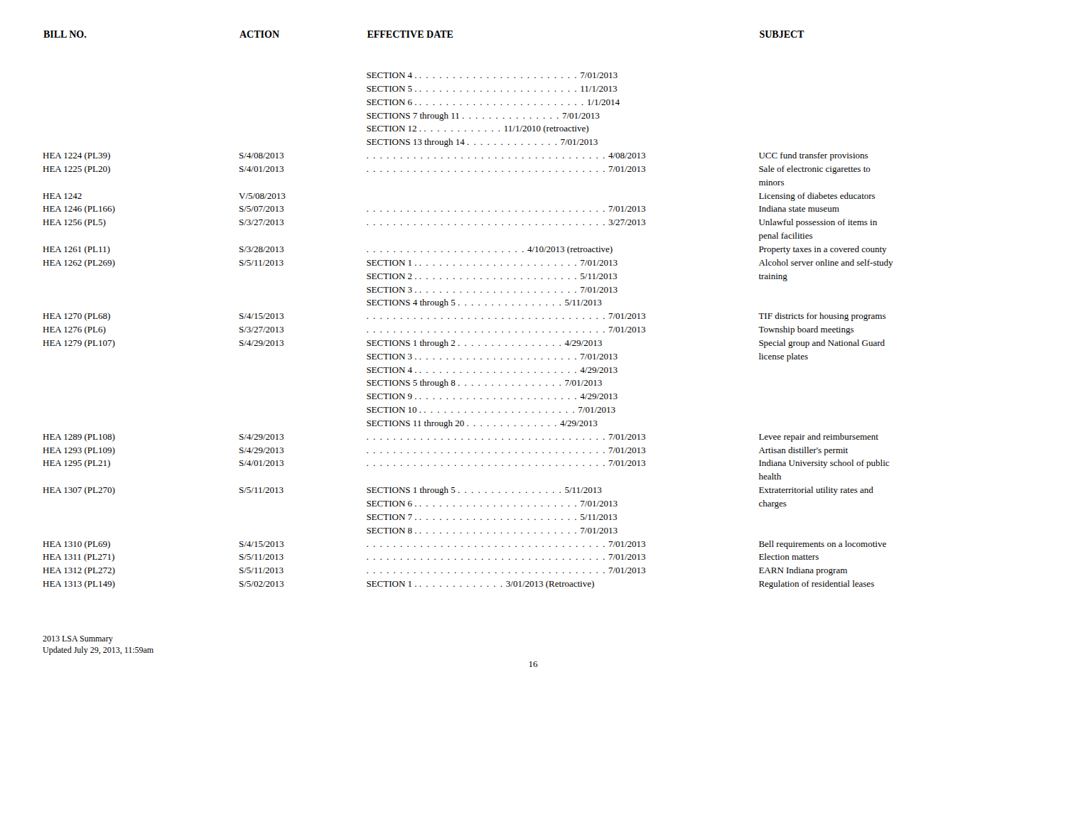| BILL NO. | ACTION | EFFECTIVE DATE | SUBJECT |
| --- | --- | --- | --- |
| | | SECTION 4 . . . . . . . . . . . . . . . . . . . . . . . . . 7/01/2013 | |
| | | SECTION 5 . . . . . . . . . . . . . . . . . . . . . . . . . 11/1/2013 | |
| | | SECTION 6 . . . . . . . . . . . . . . . . . . . . . . . . . . 1/1/2014 | |
| | | SECTIONS 7 through 11 . . . . . . . . . . . . . . . 7/01/2013 | |
| | | SECTION 12 . . . . . . . . . . . . . 11/1/2010 (retroactive) | |
| | | SECTIONS 13 through 14 . . . . . . . . . . . . . . 7/01/2013 | |
| HEA 1224 (PL39) | S/4/08/2013 | . . . . . . . . . . . . . . . . . . . . . . . . . . . . . . . . . . . . 4/08/2013 | UCC fund transfer provisions |
| HEA 1225 (PL20) | S/4/01/2013 | . . . . . . . . . . . . . . . . . . . . . . . . . . . . . . . . . . . . 7/01/2013 | Sale of electronic cigarettes to minors |
| HEA 1242 | V/5/08/2013 | | Licensing of diabetes educators |
| HEA 1246 (PL166) | S/5/07/2013 | . . . . . . . . . . . . . . . . . . . . . . . . . . . . . . . . . . . . 7/01/2013 | Indiana state museum |
| HEA 1256 (PL5) | S/3/27/2013 | . . . . . . . . . . . . . . . . . . . . . . . . . . . . . . . . . . . . 3/27/2013 | Unlawful possession of items in penal facilities |
| HEA 1261 (PL11) | S/3/28/2013 | . . . . . . . . . . . . . . . . . . . . . . . . 4/10/2013 (retroactive) | Property taxes in a covered county |
| HEA 1262 (PL269) | S/5/11/2013 | SECTION 1 . . . . . . . . . . . . . . . . . . . . . . . . . 7/01/2013 | Alcohol server online and self-study |
| | | SECTION 2 . . . . . . . . . . . . . . . . . . . . . . . . . 5/11/2013 | training |
| | | SECTION 3 . . . . . . . . . . . . . . . . . . . . . . . . . 7/01/2013 | |
| | | SECTIONS 4 through 5 . . . . . . . . . . . . . . . . 5/11/2013 | |
| HEA 1270 (PL68) | S/4/15/2013 | . . . . . . . . . . . . . . . . . . . . . . . . . . . . . . . . . . . . 7/01/2013 | TIF districts for housing programs |
| HEA 1276 (PL6) | S/3/27/2013 | . . . . . . . . . . . . . . . . . . . . . . . . . . . . . . . . . . . . 7/01/2013 | Township board meetings |
| HEA 1279 (PL107) | S/4/29/2013 | SECTIONS 1 through 2 . . . . . . . . . . . . . . . . 4/29/2013 | Special group and National Guard |
| | | SECTION 3 . . . . . . . . . . . . . . . . . . . . . . . . . 7/01/2013 | license plates |
| | | SECTION 4 . . . . . . . . . . . . . . . . . . . . . . . . . 4/29/2013 | |
| | | SECTIONS 5 through 8 . . . . . . . . . . . . . . . . 7/01/2013 | |
| | | SECTION 9 . . . . . . . . . . . . . . . . . . . . . . . . . 4/29/2013 | |
| | | SECTION 10 . . . . . . . . . . . . . . . . . . . . . . . . 7/01/2013 | |
| | | SECTIONS 11 through 20 . . . . . . . . . . . . . . 4/29/2013 | |
| HEA 1289 (PL108) | S/4/29/2013 | . . . . . . . . . . . . . . . . . . . . . . . . . . . . . . . . . . . . 7/01/2013 | Levee repair and reimbursement |
| HEA 1293 (PL109) | S/4/29/2013 | . . . . . . . . . . . . . . . . . . . . . . . . . . . . . . . . . . . . 7/01/2013 | Artisan distiller's permit |
| HEA 1295 (PL21) | S/4/01/2013 | . . . . . . . . . . . . . . . . . . . . . . . . . . . . . . . . . . . . 7/01/2013 | Indiana University school of public health |
| HEA 1307 (PL270) | S/5/11/2013 | SECTIONS 1 through 5 . . . . . . . . . . . . . . . . 5/11/2013 | Extraterritorial utility rates and |
| | | SECTION 6 . . . . . . . . . . . . . . . . . . . . . . . . . 7/01/2013 | charges |
| | | SECTION 7 . . . . . . . . . . . . . . . . . . . . . . . . . 5/11/2013 | |
| | | SECTION 8 . . . . . . . . . . . . . . . . . . . . . . . . . 7/01/2013 | |
| HEA 1310 (PL69) | S/4/15/2013 | . . . . . . . . . . . . . . . . . . . . . . . . . . . . . . . . . . . . 7/01/2013 | Bell requirements on a locomotive |
| HEA 1311 (PL271) | S/5/11/2013 | . . . . . . . . . . . . . . . . . . . . . . . . . . . . . . . . . . . . 7/01/2013 | Election matters |
| HEA 1312 (PL272) | S/5/11/2013 | . . . . . . . . . . . . . . . . . . . . . . . . . . . . . . . . . . . . 7/01/2013 | EARN Indiana program |
| HEA 1313 (PL149) | S/5/02/2013 | SECTION 1 . . . . . . . . . . . . . . 3/01/2013 (Retroactive) | Regulation of residential leases |
2013 LSA Summary
Updated July 29, 2013, 11:59am
16